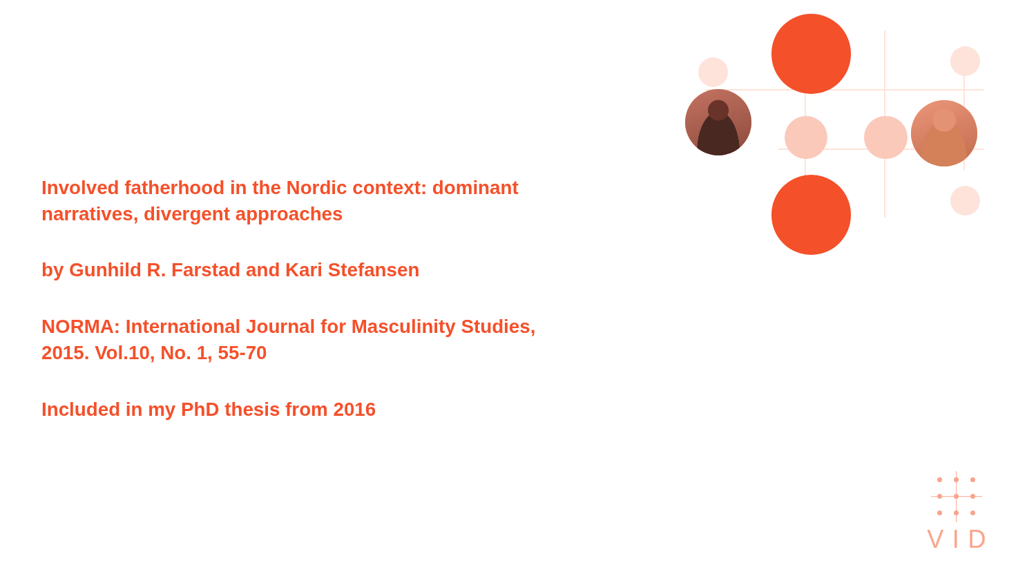Involved fatherhood in the Nordic context: dominant narratives, divergent approaches
by Gunhild R. Farstad and Kari Stefansen
NORMA: International Journal for Masculinity Studies, 2015. Vol.10, No. 1, 55-70
Included in my PhD thesis from 2016
VID